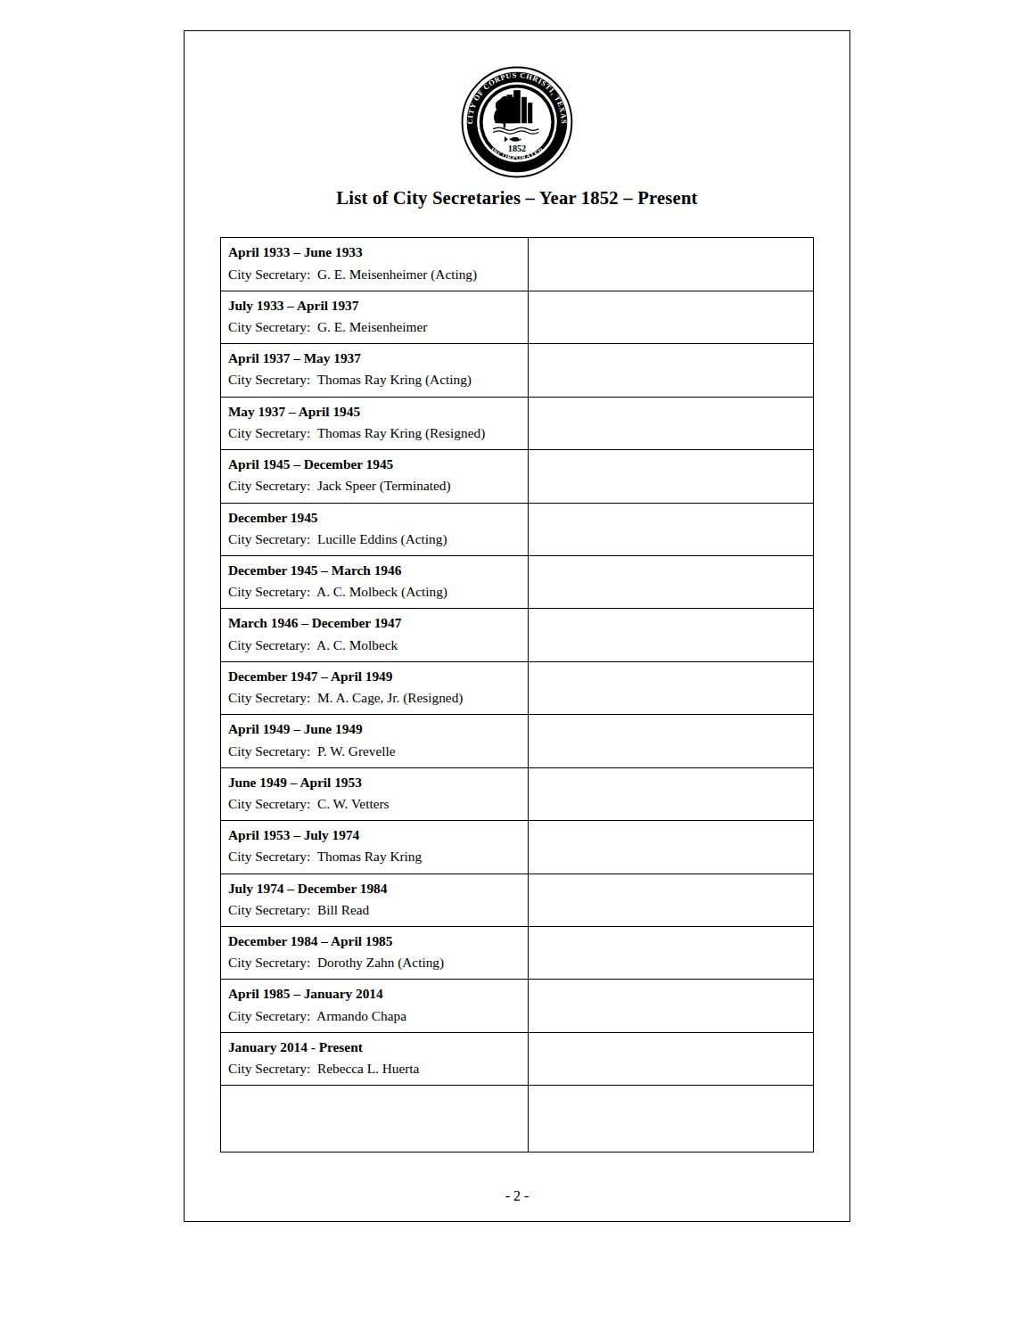CITY OF CORPUS CHRISTI, TEXAS INCORPORATED 1852
List of City Secretaries – Year 1852 – Present
| April 1933 – June 1933 City Secretary: G. E. Meisenheimer (Acting) | |
| July 1933 – April 1937 City Secretary: G. E. Meisenheimer | |
| April 1937 – May 1937 City Secretary: Thomas Ray Kring (Acting) | |
| May 1937 – April 1945 City Secretary: Thomas Ray Kring (Resigned) | |
| April 1945 – December 1945 City Secretary: Jack Speer (Terminated) | |
| December 1945 City Secretary: Lucille Eddins (Acting) | |
| December 1945 – March 1946 City Secretary: A. C. Molbeck (Acting) | |
| March 1946 – December 1947 City Secretary: A. C. Molbeck | |
| December 1947 – April 1949 City Secretary: M. A. Cage, Jr. (Resigned) | |
| April 1949 – June 1949 City Secretary: P. W. Grevelle | |
| June 1949 – April 1953 City Secretary: C. W. Vetters | |
| April 1953 – July 1974 City Secretary: Thomas Ray Kring | |
| July 1974 – December 1984 City Secretary: Bill Read | |
| December 1984 – April 1985 City Secretary: Dorothy Zahn (Acting) | |
| April 1985 – January 2014 City Secretary: Armando Chapa | |
| January 2014 - Present City Secretary: Rebecca L. Huerta | |
- 2 -